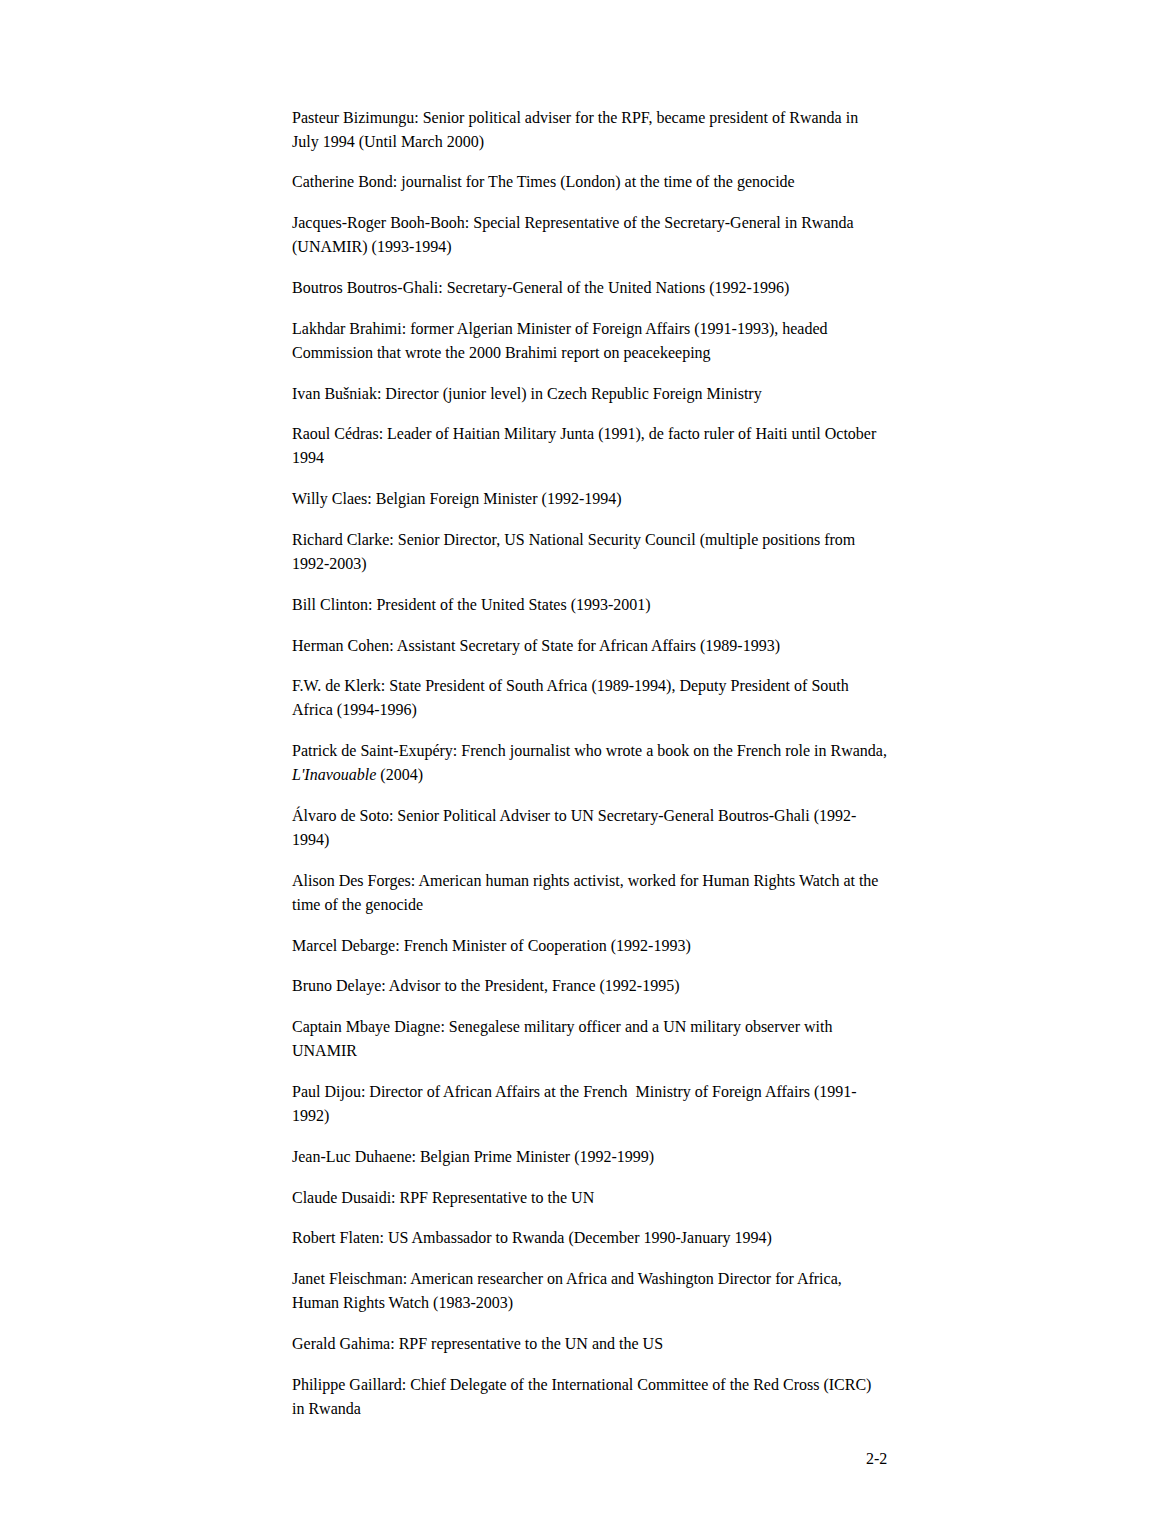Pasteur Bizimungu: Senior political adviser for the RPF, became president of Rwanda in July 1994 (Until March 2000)
Catherine Bond: journalist for The Times (London) at the time of the genocide
Jacques-Roger Booh-Booh: Special Representative of the Secretary-General in Rwanda (UNAMIR) (1993-1994)
Boutros Boutros-Ghali: Secretary-General of the United Nations (1992-1996)
Lakhdar Brahimi: former Algerian Minister of Foreign Affairs (1991-1993), headed Commission that wrote the 2000 Brahimi report on peacekeeping
Ivan Bušniak: Director (junior level) in Czech Republic Foreign Ministry
Raoul Cédras: Leader of Haitian Military Junta (1991), de facto ruler of Haiti until October 1994
Willy Claes: Belgian Foreign Minister (1992-1994)
Richard Clarke: Senior Director, US National Security Council (multiple positions from 1992-2003)
Bill Clinton: President of the United States (1993-2001)
Herman Cohen: Assistant Secretary of State for African Affairs (1989-1993)
F.W. de Klerk: State President of South Africa (1989-1994), Deputy President of South Africa (1994-1996)
Patrick de Saint-Exupéry: French journalist who wrote a book on the French role in Rwanda, L'Inavouable (2004)
Álvaro de Soto: Senior Political Adviser to UN Secretary-General Boutros-Ghali (1992-1994)
Alison Des Forges: American human rights activist, worked for Human Rights Watch at the time of the genocide
Marcel Debarge: French Minister of Cooperation (1992-1993)
Bruno Delaye: Advisor to the President, France (1992-1995)
Captain Mbaye Diagne: Senegalese military officer and a UN military observer with UNAMIR
Paul Dijou: Director of African Affairs at the French Ministry of Foreign Affairs (1991-1992)
Jean-Luc Duhaene: Belgian Prime Minister (1992-1999)
Claude Dusaidi: RPF Representative to the UN
Robert Flaten: US Ambassador to Rwanda (December 1990-January 1994)
Janet Fleischman: American researcher on Africa and Washington Director for Africa, Human Rights Watch (1983-2003)
Gerald Gahima: RPF representative to the UN and the US
Philippe Gaillard: Chief Delegate of the International Committee of the Red Cross (ICRC) in Rwanda
2-2